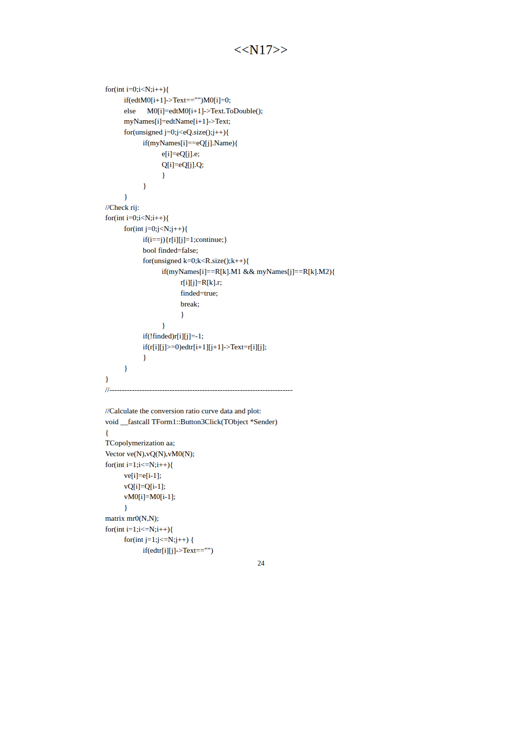<<N17>>
for(int i=0;i<N;i++){
          if(edtM0[i+1]->Text=="")M0[i]=0;
          else      M0[i]=edtM0[i+1]->Text.ToDouble();
          myNames[i]=edtName[i+1]->Text;
          for(unsigned j=0;j<eQ.size();j++){
                    if(myNames[i]==eQ[j].Name){
                              e[i]=eQ[j].e;
                              Q[i]=eQ[j].Q;
                              }
                    }
          }
//Check rij:
for(int i=0;i<N;i++){
          for(int j=0;j<N;j++){
                    if(i==j){r[i][j]=1;continue;}
                    bool finded=false;
                    for(unsigned k=0;k<R.size();k++){
                              if(myNames[i]==R[k].M1 && myNames[j]==R[k].M2){
                                        r[i][j]=R[k].r;
                                        finded=true;
                                        break;
                                        }
                              }
                    if(!finded)r[i][j]=-1;
                    if(r[i][j]>=0)edtr[i+1][j+1]->Text=r[i][j];
                    }
          }
}
//-------------------------------------------------------------------------

//Calculate the conversion ratio curve data and plot:
void __fastcall TForm1::Button3Click(TObject *Sender)
{
TCopolymerization aa;
Vector ve(N),vQ(N),vM0(N);
for(int i=1;i<=N;i++){
          ve[i]=e[i-1];
          vQ[i]=Q[i-1];
          vM0[i]=M0[i-1];
          }
matrix mr0(N,N);
for(int i=1;i<=N;i++){
          for(int j=1;j<=N;j++) {
                    if(edtr[i][j]->Text=="")
24